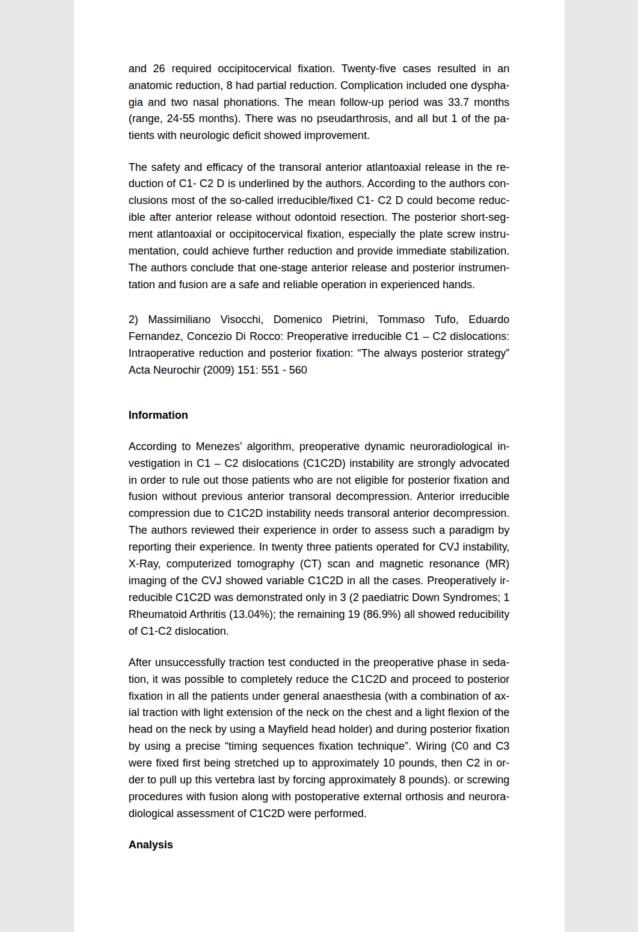and 26 required occipitocervical fixation. Twenty-five cases resulted in an anatomic reduction, 8 had partial reduction. Complication included one dysphagia and two nasal phonations. The mean follow-up period was 33.7 months (range, 24-55 months). There was no pseudarthrosis, and all but 1 of the patients with neurologic deficit showed improvement.
The safety and efficacy of the transoral anterior atlantoaxial release in the reduction of C1- C2 D is underlined by the authors. According to the authors conclusions most of the so-called irreducible/fixed C1- C2 D could become reducible after anterior release without odontoid resection. The posterior short-segment atlantoaxial or occipitocervical fixation, especially the plate screw instrumentation, could achieve further reduction and provide immediate stabilization. The authors conclude that one-stage anterior release and posterior instrumentation and fusion are a safe and reliable operation in experienced hands.
2) Massimiliano Visocchi, Domenico Pietrini, Tommaso Tufo, Eduardo Fernandez, Concezio Di Rocco: Preoperative irreducible C1 – C2 dislocations: Intraoperative reduction and posterior fixation: “The always posterior strategy” Acta Neurochir (2009) 151: 551 - 560
Information
According to Menezes’ algorithm, preoperative dynamic neuroradiological investigation in C1 – C2 dislocations (C1C2D) instability are strongly advocated in order to rule out those patients who are not eligible for posterior fixation and fusion without previous anterior transoral decompression. Anterior irreducible compression due to C1C2D instability needs transoral anterior decompression. The authors reviewed their experience in order to assess such a paradigm by reporting their experience. In twenty three patients operated for CVJ instability, X-Ray, computerized tomography (CT) scan and magnetic resonance (MR) imaging of the CVJ showed variable C1C2D in all the cases. Preoperatively irreducible C1C2D was demonstrated only in 3 (2 paediatric Down Syndromes; 1 Rheumatoid Arthritis (13.04%); the remaining 19 (86.9%) all showed reducibility of C1-C2 dislocation.
After unsuccessfully traction test conducted in the preoperative phase in sedation, it was possible to completely reduce the C1C2D and proceed to posterior fixation in all the patients under general anaesthesia (with a combination of axial traction with light extension of the neck on the chest and a light flexion of the head on the neck by using a Mayfield head holder) and during posterior fixation by using a precise “timing sequences fixation technique”. Wiring (C0 and C3 were fixed first being stretched up to approximately 10 pounds, then C2 in order to pull up this vertebra last by forcing approximately 8 pounds). or screwing procedures with fusion along with postoperative external orthosis and neuroradiological assessment of C1C2D were performed.
Analysis